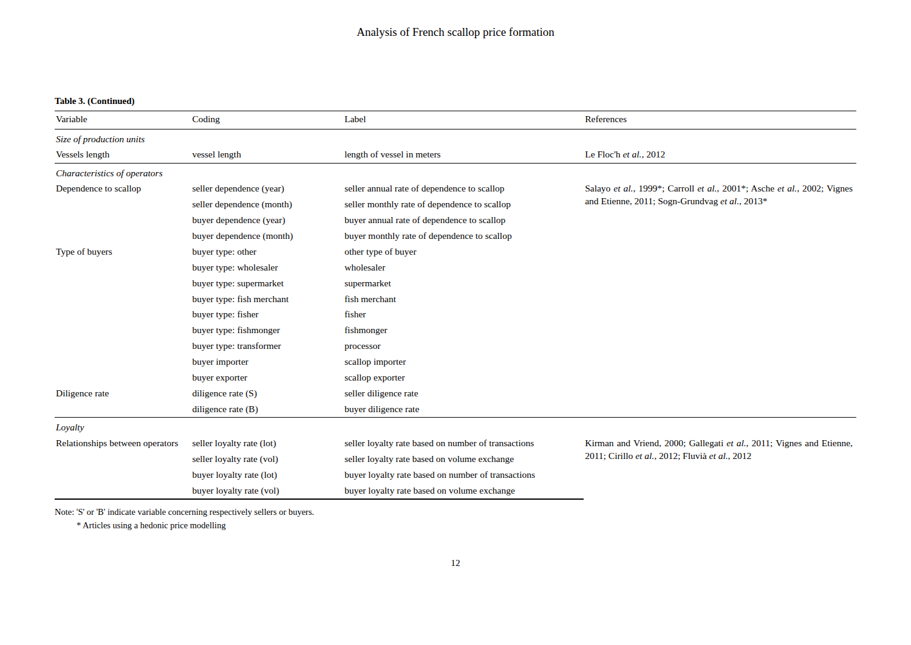Analysis of French scallop price formation
Table 3. (Continued)
| Variable | Coding | Label | References |
| --- | --- | --- | --- |
| Size of production units |
| Vessels length | vessel length | length of vessel in meters | Le Floc'h et al. , 2012 |
| Characteristics of operators |
| Dependence to scallop | seller dependence (year) | seller annual rate of dependence to scallop | Salayo et al. , 1999*; Carroll et al. , 2001*; Asche et al. , 2002; Vignes and Etienne, 2011; Sogn-Grundvag et al. , 2013* |
| | seller dependence (month) | seller monthly rate of dependence to scallop |
| | buyer dependence (year) | buyer annual rate of dependence to scallop |
| | buyer dependence (month) | buyer monthly rate of dependence to scallop |
| Type of buyers | buyer type: other | other type of buyer | |
| | buyer type: wholesaler | wholesaler | |
| | buyer type: supermarket | supermarket | |
| | buyer type: fish merchant | fish merchant | |
| | buyer type: fisher | fisher | |
| | buyer type: fishmonger | fishmonger | |
| | buyer type: transformer | processor | |
| | buyer importer | scallop importer | |
| | buyer exporter | scallop exporter | |
| Diligence rate | diligence rate (S) | seller diligence rate | |
| | diligence rate (B) | buyer diligence rate | |
| Loyalty |
| Relationships between operators | seller loyalty rate (lot) | seller loyalty rate based on number of transactions | Kirman and Vriend, 2000; Gallegati et al. , 2011; Vignes and Etienne, 2011; Cirillo et al. , 2012; Fluvià et al. , 2012 |
| | seller loyalty rate (vol) | seller loyalty rate based on volume exchange |
| | buyer loyalty rate (lot) | buyer loyalty rate based on number of transactions |
| | buyer loyalty rate (vol) | buyer loyalty rate based on volume exchange |
Note: 'S' or 'B' indicate variable concerning respectively sellers or buyers. * Articles using a hedonic price modelling
12